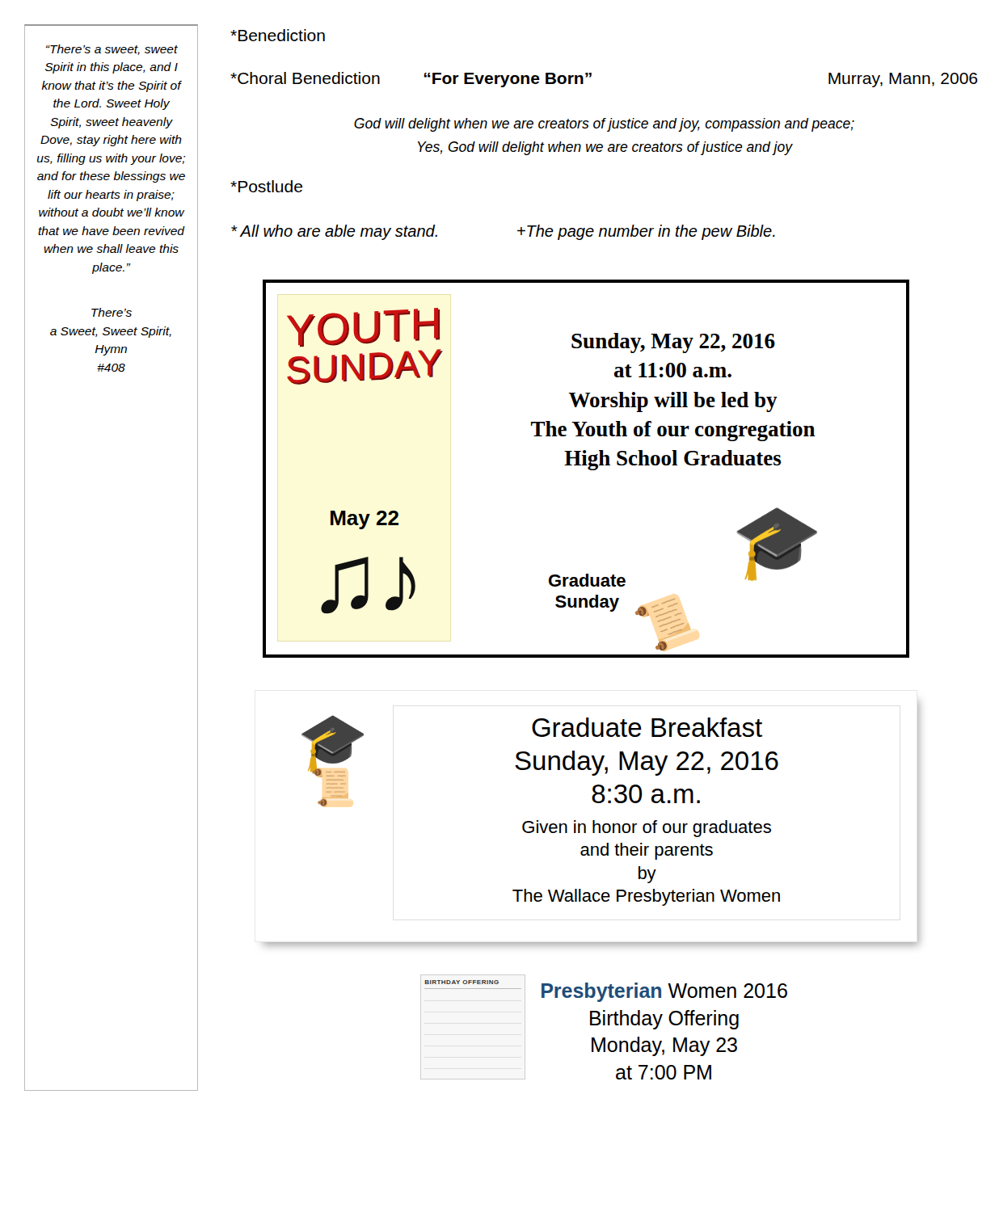“There’s a sweet, sweet Spirit in this place, and I know that it’s the Spirit of the Lord. Sweet Holy Spirit, sweet heavenly Dove, stay right here with us, filling us with your love; and for these blessings we lift our hearts in praise; without a doubt we’ll know that we have been revived when we shall leave this place.”
There’s
a Sweet, Sweet Spirit, Hymn
#408
*Benediction
*Choral Benediction “For Everyone Born” Murray, Mann, 2006
God will delight when we are creators of justice and joy, compassion and peace;
Yes, God will delight when we are creators of justice and joy
*Postlude
* All who are able may stand. +The page number in the pew Bible.
YOUTH
SUNDAY
May 22
♫♪
Sunday, May 22, 2016
at 11:00 a.m.
Worship will be led by
The Youth of our congregation
High School Graduates
🎓 Graduate
Sunday 📜
🎓 📜
Graduate Breakfast
Sunday, May 22, 2016
8:30 a.m.
Given in honor of our graduates
and their parents
by
The Wallace Presbyterian Women
BIRTHDAY OFFERING
Presbyterian Women 2016
Birthday Offering
Monday, May 23
at 7:00 PM